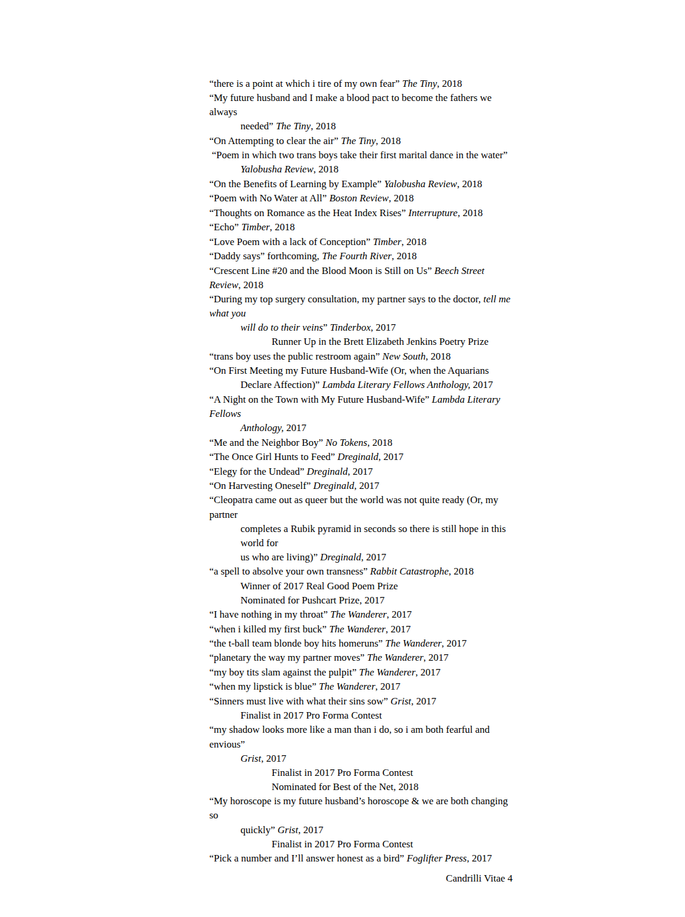“there is a point at which i tire of my own fear” The Tiny, 2018
“My future husband and I make a blood pact to become the fathers we always needed” The Tiny, 2018
“On Attempting to clear the air” The Tiny, 2018
“Poem in which two trans boys take their first marital dance in the water” Yalobusha Review, 2018
“On the Benefits of Learning by Example” Yalobusha Review, 2018
“Poem with No Water at All” Boston Review, 2018
“Thoughts on Romance as the Heat Index Rises” Interrupture, 2018
“Echo” Timber, 2018
“Love Poem with a lack of Conception” Timber, 2018
“Daddy says” forthcoming, The Fourth River, 2018
“Crescent Line #20 and the Blood Moon is Still on Us” Beech Street Review, 2018
“During my top surgery consultation, my partner says to the doctor, tell me what you will do to their veins” Tinderbox, 2017 Runner Up in the Brett Elizabeth Jenkins Poetry Prize
“trans boy uses the public restroom again” New South, 2018
“On First Meeting my Future Husband-Wife (Or, when the Aquarians Declare Affection)” Lambda Literary Fellows Anthology, 2017
“A Night on the Town with My Future Husband-Wife” Lambda Literary Fellows Anthology, 2017
“Me and the Neighbor Boy” No Tokens, 2018
“The Once Girl Hunts to Feed” Dreginald, 2017
“Elegy for the Undead” Dreginald, 2017
“On Harvesting Oneself” Dreginald, 2017
“Cleopatra came out as queer but the world was not quite ready (Or, my partner completes a Rubik pyramid in seconds so there is still hope in this world for us who are living)” Dreginald, 2017
“a spell to absolve your own transness” Rabbit Catastrophe, 2018 Winner of 2017 Real Good Poem Prize Nominated for Pushcart Prize, 2017
“I have nothing in my throat” The Wanderer, 2017
“when i killed my first buck” The Wanderer, 2017
“the t-ball team blonde boy hits homeruns” The Wanderer, 2017
“planetary the way my partner moves” The Wanderer, 2017
“my boy tits slam against the pulpit” The Wanderer, 2017
“when my lipstick is blue” The Wanderer, 2017
“Sinners must live with what their sins sow” Grist, 2017 Finalist in 2017 Pro Forma Contest
“my shadow looks more like a man than i do, so i am both fearful and envious” Grist, 2017 Finalist in 2017 Pro Forma Contest Nominated for Best of the Net, 2018
“My horoscope is my future husband’s horoscope & we are both changing so quickly” Grist, 2017 Finalist in 2017 Pro Forma Contest
“Pick a number and I’ll answer honest as a bird” Foglifter Press, 2017
Candrilli Vitae 4